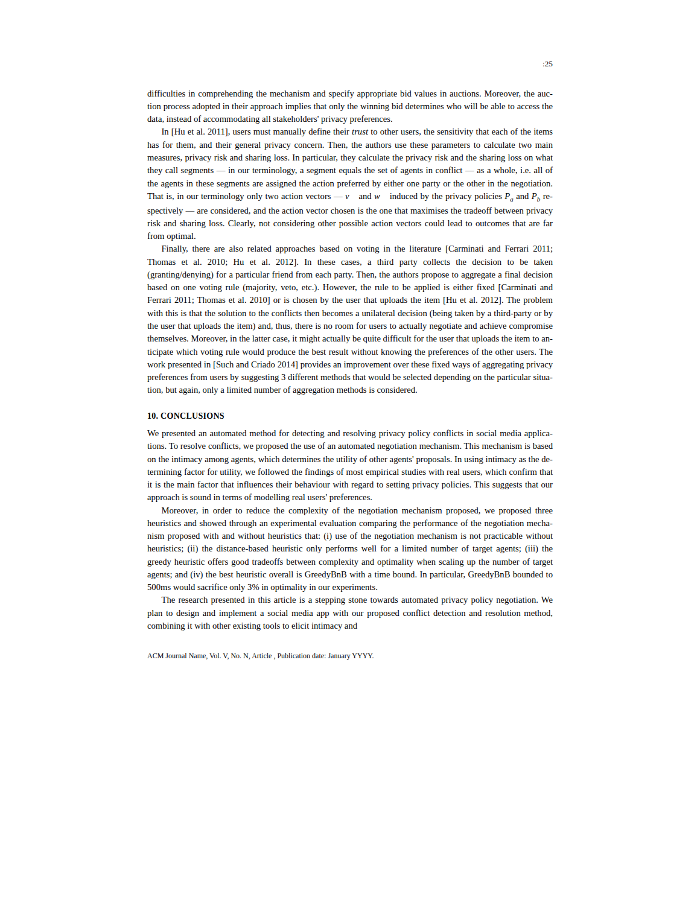:25
difficulties in comprehending the mechanism and specify appropriate bid values in auctions. Moreover, the auction process adopted in their approach implies that only the winning bid determines who will be able to access the data, instead of accommodating all stakeholders' privacy preferences.
In [Hu et al. 2011], users must manually define their trust to other users, the sensitivity that each of the items has for them, and their general privacy concern. Then, the authors use these parameters to calculate two main measures, privacy risk and sharing loss. In particular, they calculate the privacy risk and the sharing loss on what they call segments — in our terminology, a segment equals the set of agents in conflict — as a whole, i.e. all of the agents in these segments are assigned the action preferred by either one party or the other in the negotiation. That is, in our terminology only two action vectors — v⃗ and w⃗ induced by the privacy policies Pa and Pb respectively — are considered, and the action vector chosen is the one that maximises the tradeoff between privacy risk and sharing loss. Clearly, not considering other possible action vectors could lead to outcomes that are far from optimal.
Finally, there are also related approaches based on voting in the literature [Carminati and Ferrari 2011; Thomas et al. 2010; Hu et al. 2012]. In these cases, a third party collects the decision to be taken (granting/denying) for a particular friend from each party. Then, the authors propose to aggregate a final decision based on one voting rule (majority, veto, etc.). However, the rule to be applied is either fixed [Carminati and Ferrari 2011; Thomas et al. 2010] or is chosen by the user that uploads the item [Hu et al. 2012]. The problem with this is that the solution to the conflicts then becomes a unilateral decision (being taken by a third-party or by the user that uploads the item) and, thus, there is no room for users to actually negotiate and achieve compromise themselves. Moreover, in the latter case, it might actually be quite difficult for the user that uploads the item to anticipate which voting rule would produce the best result without knowing the preferences of the other users. The work presented in [Such and Criado 2014] provides an improvement over these fixed ways of aggregating privacy preferences from users by suggesting 3 different methods that would be selected depending on the particular situation, but again, only a limited number of aggregation methods is considered.
10. Conclusions
We presented an automated method for detecting and resolving privacy policy conflicts in social media applications. To resolve conflicts, we proposed the use of an automated negotiation mechanism. This mechanism is based on the intimacy among agents, which determines the utility of other agents' proposals. In using intimacy as the determining factor for utility, we followed the findings of most empirical studies with real users, which confirm that it is the main factor that influences their behaviour with regard to setting privacy policies. This suggests that our approach is sound in terms of modelling real users' preferences.
Moreover, in order to reduce the complexity of the negotiation mechanism proposed, we proposed three heuristics and showed through an experimental evaluation comparing the performance of the negotiation mechanism proposed with and without heuristics that: (i) use of the negotiation mechanism is not practicable without heuristics; (ii) the distance-based heuristic only performs well for a limited number of target agents; (iii) the greedy heuristic offers good tradeoffs between complexity and optimality when scaling up the number of target agents; and (iv) the best heuristic overall is GreedyBnB with a time bound. In particular, GreedyBnB bounded to 500ms would sacrifice only 3% in optimality in our experiments.
The research presented in this article is a stepping stone towards automated privacy policy negotiation. We plan to design and implement a social media app with our proposed conflict detection and resolution method, combining it with other existing tools to elicit intimacy and
ACM Journal Name, Vol. V, No. N, Article , Publication date: January YYYY.